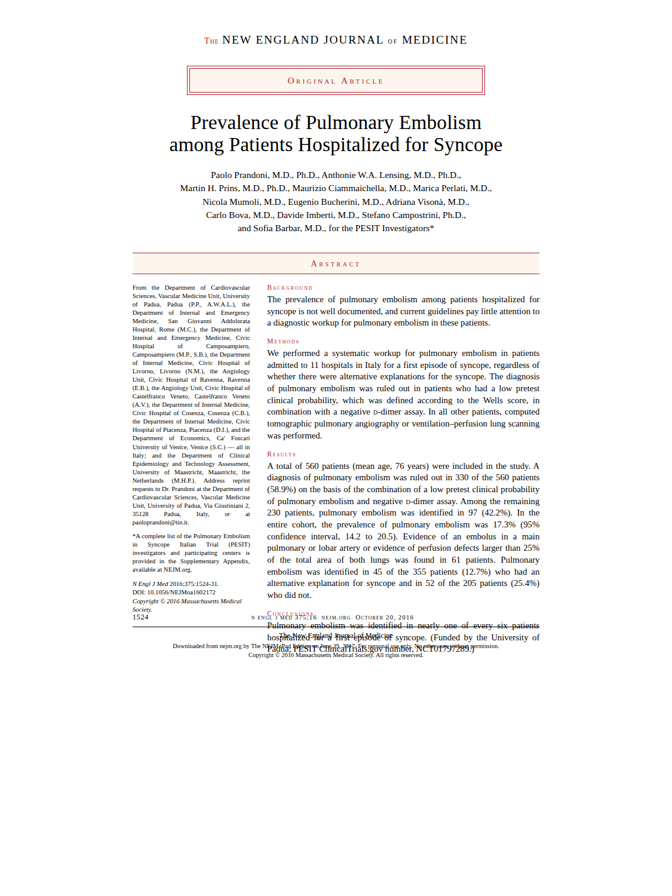The NEW ENGLAND JOURNAL of MEDICINE
Original Article
Prevalence of Pulmonary Embolism
among Patients Hospitalized for Syncope
Paolo Prandoni, M.D., Ph.D., Anthonie W.A. Lensing, M.D., Ph.D.,
Martin H. Prins, M.D., Ph.D., Maurizio Ciammaichella, M.D., Marica Perlati, M.D.,
Nicola Mumoli, M.D., Eugenio Bucherini, M.D., Adriana Visonà, M.D.,
Carlo Bova, M.D., Davide Imberti, M.D., Stefano Campostrini, Ph.D.,
and Sofia Barbar, M.D., for the PESIT Investigators*
Abstract
From the Department of Cardiovascular Sciences, Vascular Medicine Unit, University of Padua, Padua (P.P., A.W.A.L.), the Department of Internal and Emergency Medicine, San Giovanni Addolorata Hospital, Rome (M.C.), the Department of Internal and Emergency Medicine, Civic Hospital of Camposampiero, Camposampiero (M.P., S.B.), the Department of Internal Medicine, Civic Hospital of Livorno, Livorno (N.M.), the Angiology Unit, Civic Hospital of Ravenna, Ravenna (E.B.), the Angiology Unit, Civic Hospital of Castelfranco Veneto, Castelfranco Veneto (A.V.), the Department of Internal Medicine, Civic Hospital of Cosenza, Cosenza (C.B.), the Department of Internal Medicine, Civic Hospital of Piacenza, Piacenza (D.I.), and the Department of Economics, Ca' Foscari University of Venice, Venice (S.C.) — all in Italy; and the Department of Clinical Epidemiology and Technology Assessment, University of Maastricht, Maastricht, the Netherlands (M.H.P.). Address reprint requests to Dr. Prandoni at the Department of Cardiovascular Sciences, Vascular Medicine Unit, University of Padua, Via Giustiniani 2, 35128 Padua, Italy, or at paoloprandoni@tin.it.
*A complete list of the Pulmonary Embolism in Syncope Italian Trial (PESIT) investigators and participating centers is provided in the Supplementary Appendix, available at NEJM.org.
N Engl J Med 2016;375:1524-31.
DOI: 10.1056/NEJMoa1602172
Copyright © 2016 Massachusetts Medical Society.
Background
The prevalence of pulmonary embolism among patients hospitalized for syncope is not well documented, and current guidelines pay little attention to a diagnostic workup for pulmonary embolism in these patients.
Methods
We performed a systematic workup for pulmonary embolism in patients admitted to 11 hospitals in Italy for a first episode of syncope, regardless of whether there were alternative explanations for the syncope. The diagnosis of pulmonary embolism was ruled out in patients who had a low pretest clinical probability, which was defined according to the Wells score, in combination with a negative d-dimer assay. In all other patients, computed tomographic pulmonary angiography or ventilation–perfusion lung scanning was performed.
Results
A total of 560 patients (mean age, 76 years) were included in the study. A diagnosis of pulmonary embolism was ruled out in 330 of the 560 patients (58.9%) on the basis of the combination of a low pretest clinical probability of pulmonary embolism and negative d-dimer assay. Among the remaining 230 patients, pulmonary embolism was identified in 97 (42.2%). In the entire cohort, the prevalence of pulmonary embolism was 17.3% (95% confidence interval, 14.2 to 20.5). Evidence of an embolus in a main pulmonary or lobar artery or evidence of perfusion defects larger than 25% of the total area of both lungs was found in 61 patients. Pulmonary embolism was identified in 45 of the 355 patients (12.7%) who had an alternative explanation for syncope and in 52 of the 205 patients (25.4%) who did not.
Conclusions
Pulmonary embolism was identified in nearly one of every six patients hospitalized for a first episode of syncope. (Funded by the University of Padua; PESIT ClinicalTrials.gov number, NCT01797289.)
1524 n engl j med 375;16 nejm.org October 20, 2016
The New England Journal of Medicine
Downloaded from nejm.org by The NEJM iPad Edition on June 29, 2017. For personal use only. No other uses without permission.
Copyright © 2016 Massachusetts Medical Society. All rights reserved.